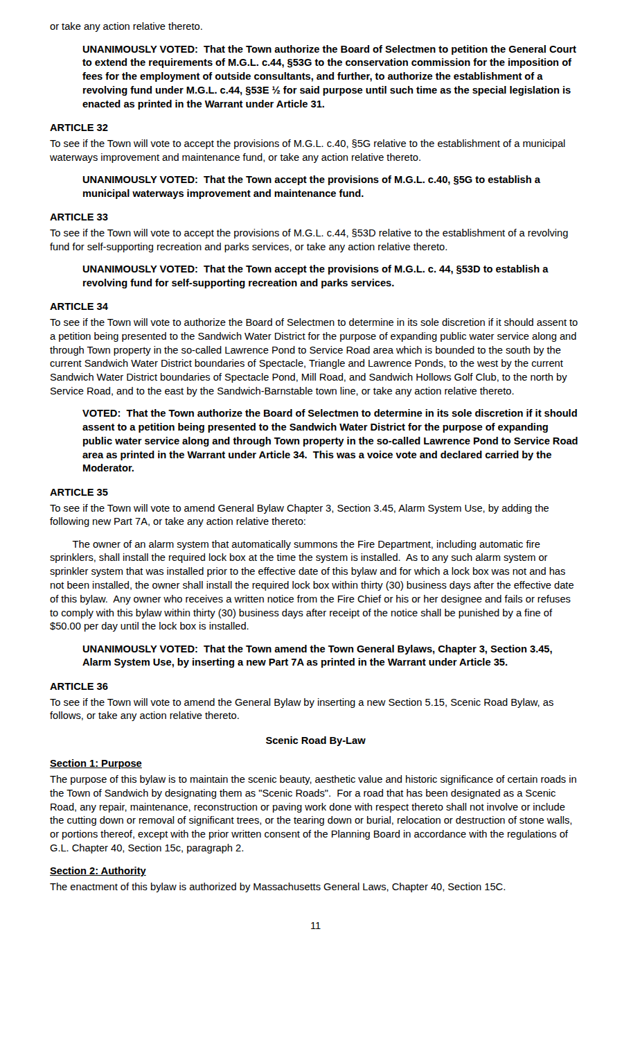or take any action relative thereto.
UNANIMOUSLY VOTED: That the Town authorize the Board of Selectmen to petition the General Court to extend the requirements of M.G.L. c.44, §53G to the conservation commission for the imposition of fees for the employment of outside consultants, and further, to authorize the establishment of a revolving fund under M.G.L. c.44, §53E ½ for said purpose until such time as the special legislation is enacted as printed in the Warrant under Article 31.
ARTICLE 32
To see if the Town will vote to accept the provisions of M.G.L. c.40, §5G relative to the establishment of a municipal waterways improvement and maintenance fund, or take any action relative thereto.
UNANIMOUSLY VOTED: That the Town accept the provisions of M.G.L. c.40, §5G to establish a municipal waterways improvement and maintenance fund.
ARTICLE 33
To see if the Town will vote to accept the provisions of M.G.L. c.44, §53D relative to the establishment of a revolving fund for self-supporting recreation and parks services, or take any action relative thereto.
UNANIMOUSLY VOTED: That the Town accept the provisions of M.G.L. c. 44, §53D to establish a revolving fund for self-supporting recreation and parks services.
ARTICLE 34
To see if the Town will vote to authorize the Board of Selectmen to determine in its sole discretion if it should assent to a petition being presented to the Sandwich Water District for the purpose of expanding public water service along and through Town property in the so-called Lawrence Pond to Service Road area which is bounded to the south by the current Sandwich Water District boundaries of Spectacle, Triangle and Lawrence Ponds, to the west by the current Sandwich Water District boundaries of Spectacle Pond, Mill Road, and Sandwich Hollows Golf Club, to the north by Service Road, and to the east by the Sandwich-Barnstable town line, or take any action relative thereto.
VOTED: That the Town authorize the Board of Selectmen to determine in its sole discretion if it should assent to a petition being presented to the Sandwich Water District for the purpose of expanding public water service along and through Town property in the so-called Lawrence Pond to Service Road area as printed in the Warrant under Article 34. This was a voice vote and declared carried by the Moderator.
ARTICLE 35
To see if the Town will vote to amend General Bylaw Chapter 3, Section 3.45, Alarm System Use, by adding the following new Part 7A, or take any action relative thereto:
The owner of an alarm system that automatically summons the Fire Department, including automatic fire sprinklers, shall install the required lock box at the time the system is installed. As to any such alarm system or sprinkler system that was installed prior to the effective date of this bylaw and for which a lock box was not and has not been installed, the owner shall install the required lock box within thirty (30) business days after the effective date of this bylaw. Any owner who receives a written notice from the Fire Chief or his or her designee and fails or refuses to comply with this bylaw within thirty (30) business days after receipt of the notice shall be punished by a fine of $50.00 per day until the lock box is installed.
UNANIMOUSLY VOTED: That the Town amend the Town General Bylaws, Chapter 3, Section 3.45, Alarm System Use, by inserting a new Part 7A as printed in the Warrant under Article 35.
ARTICLE 36
To see if the Town will vote to amend the General Bylaw by inserting a new Section 5.15, Scenic Road Bylaw, as follows, or take any action relative thereto.
Scenic Road By-Law
Section 1: Purpose
The purpose of this bylaw is to maintain the scenic beauty, aesthetic value and historic significance of certain roads in the Town of Sandwich by designating them as "Scenic Roads". For a road that has been designated as a Scenic Road, any repair, maintenance, reconstruction or paving work done with respect thereto shall not involve or include the cutting down or removal of significant trees, or the tearing down or burial, relocation or destruction of stone walls, or portions thereof, except with the prior written consent of the Planning Board in accordance with the regulations of G.L. Chapter 40, Section 15c, paragraph 2.
Section 2: Authority
The enactment of this bylaw is authorized by Massachusetts General Laws, Chapter 40, Section 15C.
11